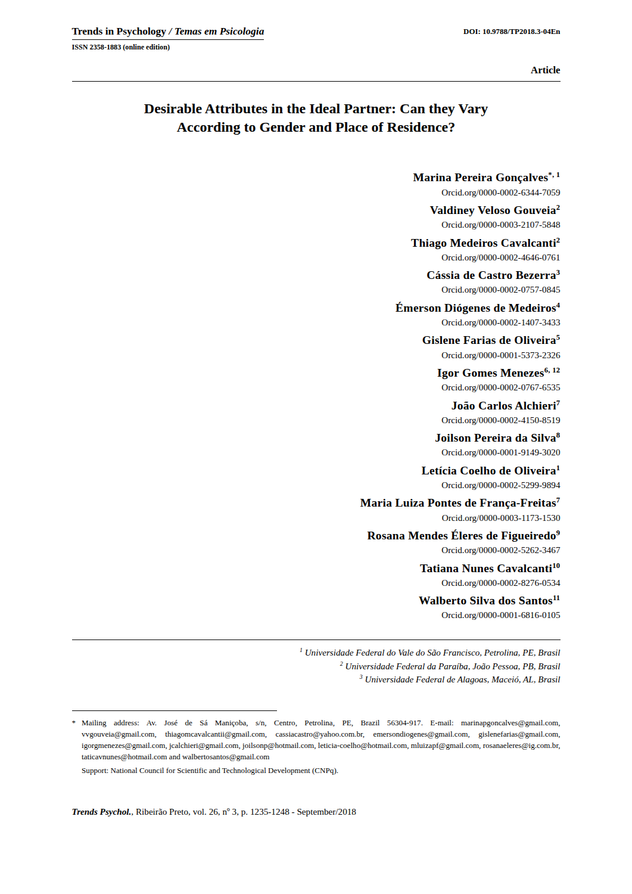Trends in Psychology / Temas em Psicologia
ISSN 2358-1883 (online edition)
DOI: 10.9788/TP2018.3-04En
Article
Desirable Attributes in the Ideal Partner: Can they Vary
According to Gender and Place of Residence?
Marina Pereira Gonçalves*, 1
Orcid.org/0000-0002-6344-7059
Valdiney Veloso Gouveia2
Orcid.org/0000-0003-2107-5848
Thiago Medeiros Cavalcanti2
Orcid.org/0000-0002-4646-0761
Cássia de Castro Bezerra3
Orcid.org/0000-0002-0757-0845
Émerson Diógenes de Medeiros4
Orcid.org/0000-0002-1407-3433
Gislene Farias de Oliveira5
Orcid.org/0000-0001-5373-2326
Igor Gomes Menezes6, 12
Orcid.org/0000-0002-0767-6535
João Carlos Alchieri7
Orcid.org/0000-0002-4150-8519
Joilson Pereira da Silva8
Orcid.org/0000-0001-9149-3020
Letícia Coelho de Oliveira1
Orcid.org/0000-0002-5299-9894
Maria Luiza Pontes de França-Freitas7
Orcid.org/0000-0003-1173-1530
Rosana Mendes Éleres de Figueiredo9
Orcid.org/0000-0002-5262-3467
Tatiana Nunes Cavalcanti10
Orcid.org/0000-0002-8276-0534
Walberto Silva dos Santos11
Orcid.org/0000-0001-6816-0105
1 Universidade Federal do Vale do São Francisco, Petrolina, PE, Brasil
2 Universidade Federal da Paraíba, João Pessoa, PB, Brasil
3 Universidade Federal de Alagoas, Maceió, AL, Brasil
*
Mailing address: Av. José de Sá Maniçoba, s/n, Centro, Petrolina, PE, Brazil 56304-917. E-mail: marinapgoncalves@gmail.com, vvgouveia@gmail.com, thiagomcavalcantii@gmail.com, cassiacastro@yahoo.com.br, emersondiogenes@gmail.com, gislenefarias@gmail.com, igorgmenezes@gmail.com, jcalchieri@gmail.com, joilsonp@hotmail.com, leticia-coelho@hotmail.com, mluizapf@gmail.com, rosanaeleres@ig.com.br, taticavnunes@hotmail.com and walbertosantos@gmail.com
Support: National Council for Scientific and Technological Development (CNPq).
Trends Psychol., Ribeirão Preto, vol. 26, nº 3, p. 1235-1248 - September/2018